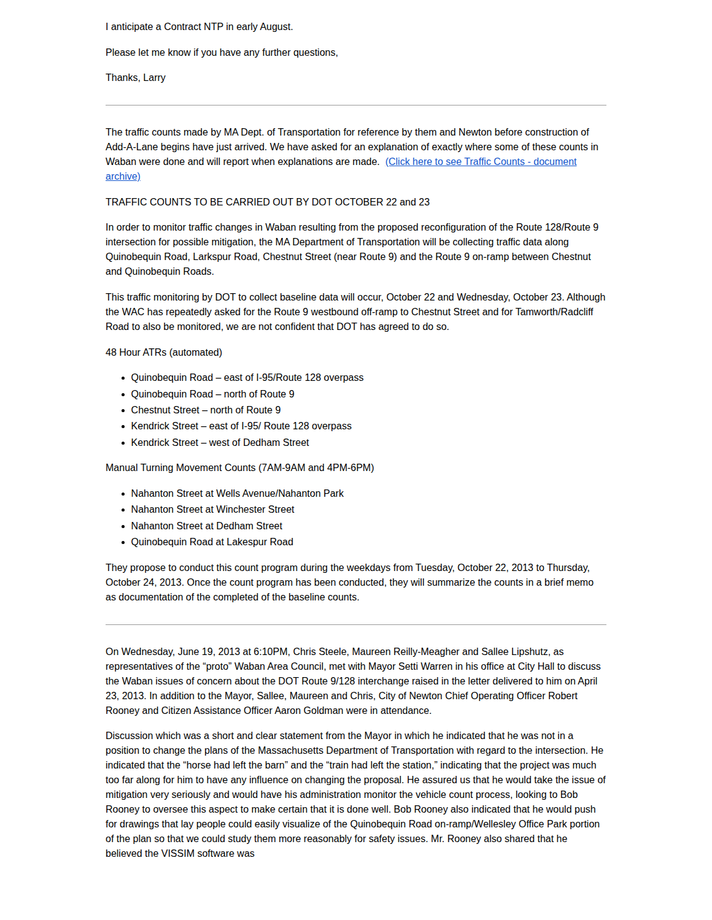I anticipate a Contract NTP in early August.
Please let me know if you have any further questions,
Thanks, Larry
The traffic counts made by MA Dept. of Transportation for reference by them and Newton before construction of Add-A-Lane begins have just arrived. We have asked for an explanation of exactly where some of these counts in Waban were done and will report when explanations are made. (Click here to see Traffic Counts - document archive)
TRAFFIC COUNTS TO BE CARRIED OUT BY DOT OCTOBER 22 and 23
In order to monitor traffic changes in Waban resulting from the proposed reconfiguration of the Route 128/Route 9 intersection for possible mitigation, the MA Department of Transportation will be collecting traffic data along Quinobequin Road, Larkspur Road, Chestnut Street (near Route 9) and the Route 9 on-ramp between Chestnut and Quinobequin Roads.
This traffic monitoring by DOT to collect baseline data will occur, October 22 and Wednesday, October 23. Although the WAC has repeatedly asked for the Route 9 westbound off-ramp to Chestnut Street and for Tamworth/Radcliff Road to also be monitored, we are not confident that DOT has agreed to do so.
48 Hour ATRs (automated)
Quinobequin Road – east of I-95/Route 128 overpass
Quinobequin Road – north of Route 9
Chestnut Street – north of Route 9
Kendrick Street – east of I-95/ Route 128 overpass
Kendrick Street – west of Dedham Street
Manual Turning Movement Counts (7AM-9AM and 4PM-6PM)
Nahanton Street at Wells Avenue/Nahanton Park
Nahanton Street at Winchester Street
Nahanton Street at Dedham Street
Quinobequin Road at Lakespur Road
They propose to conduct this count program during the weekdays from Tuesday, October 22, 2013 to Thursday, October 24, 2013. Once the count program has been conducted, they will summarize the counts in a brief memo as documentation of the completed of the baseline counts.
On Wednesday, June 19, 2013 at 6:10PM, Chris Steele, Maureen Reilly-Meagher and Sallee Lipshutz, as representatives of the “proto” Waban Area Council, met with Mayor Setti Warren in his office at City Hall to discuss the Waban issues of concern about the DOT Route 9/128 interchange raised in the letter delivered to him on April 23, 2013. In addition to the Mayor, Sallee, Maureen and Chris, City of Newton Chief Operating Officer Robert Rooney and Citizen Assistance Officer Aaron Goldman were in attendance.
Discussion which was a short and clear statement from the Mayor in which he indicated that he was not in a position to change the plans of the Massachusetts Department of Transportation with regard to the intersection. He indicated that the “horse had left the barn” and the “train had left the station,” indicating that the project was much too far along for him to have any influence on changing the proposal. He assured us that he would take the issue of mitigation very seriously and would have his administration monitor the vehicle count process, looking to Bob Rooney to oversee this aspect to make certain that it is done well. Bob Rooney also indicated that he would push for drawings that lay people could easily visualize of the Quinobequin Road on-ramp/Wellesley Office Park portion of the plan so that we could study them more reasonably for safety issues. Mr. Rooney also shared that he believed the VISSIM software was